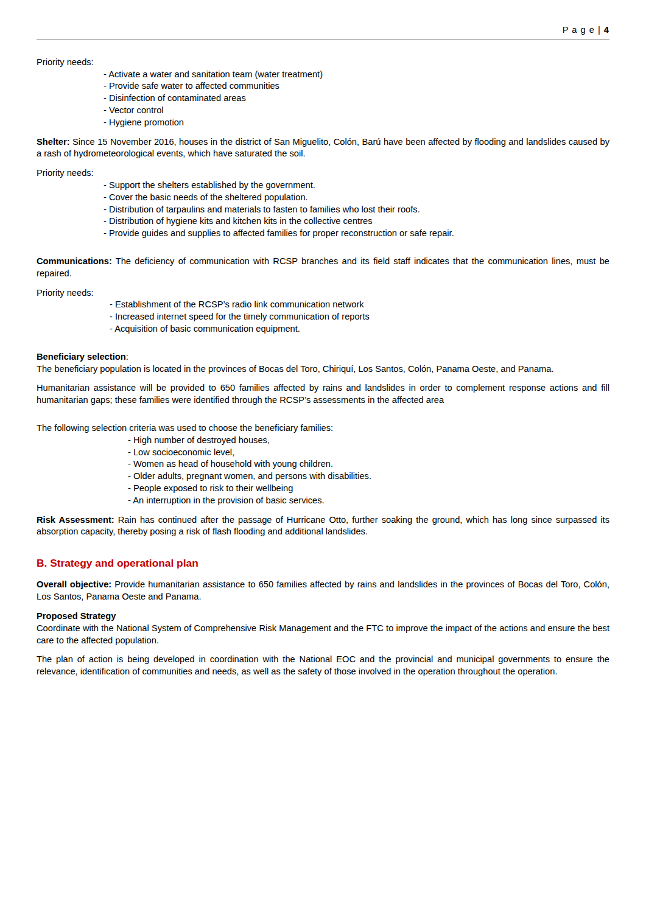P a g e | 4
Priority needs:
- Activate a water and sanitation team (water treatment)
- Provide safe water to affected communities
- Disinfection of contaminated areas
- Vector control
- Hygiene promotion
Shelter: Since 15 November 2016, houses in the district of San Miguelito, Colón, Barú have been affected by flooding and landslides caused by a rash of hydrometeorological events, which have saturated the soil.
Priority needs:
- Support the shelters established by the government.
- Cover the basic needs of the sheltered population.
- Distribution of tarpaulins and materials to fasten to families who lost their roofs.
- Distribution of hygiene kits and kitchen kits in the collective centres
- Provide guides and supplies to affected families for proper reconstruction or safe repair.
Communications: The deficiency of communication with RCSP branches and its field staff indicates that the communication lines, must be repaired.
Priority needs:
- Establishment of the RCSP’s radio link communication network
- Increased internet speed for the timely communication of reports
- Acquisition of basic communication equipment.
Beneficiary selection:
The beneficiary population is located in the provinces of Bocas del Toro, Chiriquí, Los Santos, Colón, Panama Oeste, and Panama.
Humanitarian assistance will be provided to 650 families affected by rains and landslides in order to complement response actions and fill humanitarian gaps; these families were identified through the RCSP’s assessments in the affected area
The following selection criteria was used to choose the beneficiary families:
- High number of destroyed houses,
- Low socioeconomic level,
- Women as head of household with young children.
- Older adults, pregnant women, and persons with disabilities.
- People exposed to risk to their wellbeing
- An interruption in the provision of basic services.
Risk Assessment: Rain has continued after the passage of Hurricane Otto, further soaking the ground, which has long since surpassed its absorption capacity, thereby posing a risk of flash flooding and additional landslides.
B. Strategy and operational plan
Overall objective: Provide humanitarian assistance to 650 families affected by rains and landslides in the provinces of Bocas del Toro, Colón, Los Santos, Panama Oeste and Panama.
Proposed Strategy
Coordinate with the National System of Comprehensive Risk Management and the FTC to improve the impact of the actions and ensure the best care to the affected population.
The plan of action is being developed in coordination with the National EOC and the provincial and municipal governments to ensure the relevance, identification of communities and needs, as well as the safety of those involved in the operation throughout the operation.